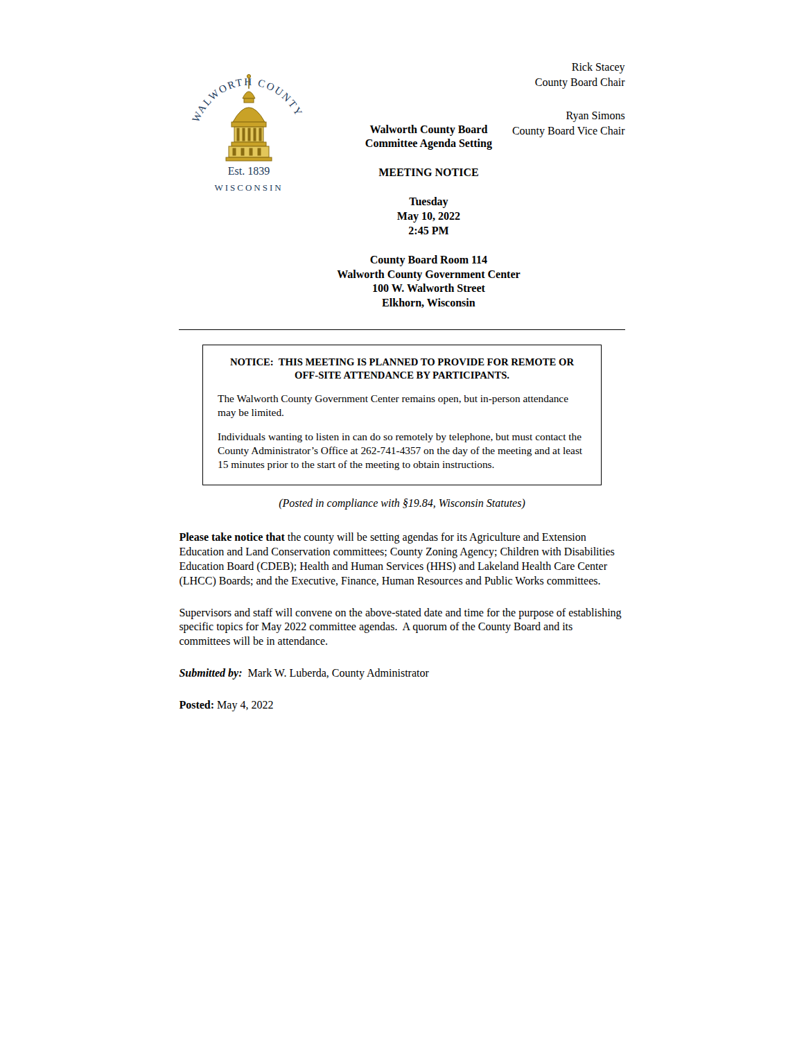WALWORTH COUNTY Est. 1839 WISCONSIN
Rick Stacey
County Board Chair
Ryan Simons
County Board Vice Chair
Walworth County Board
Committee Agenda Setting
MEETING NOTICE
Tuesday
May 10, 2022
2:45 PM
County Board Room 114
Walworth County Government Center
100 W. Walworth Street
Elkhorn, Wisconsin
NOTICE: THIS MEETING IS PLANNED TO PROVIDE FOR REMOTE OR OFF-SITE ATTENDANCE BY PARTICIPANTS.
The Walworth County Government Center remains open, but in-person attendance may be limited.
Individuals wanting to listen in can do so remotely by telephone, but must contact the County Administrator’s Office at 262-741-4357 on the day of the meeting and at least 15 minutes prior to the start of the meeting to obtain instructions.
(Posted in compliance with §19.84, Wisconsin Statutes)
Please take notice that the county will be setting agendas for its Agriculture and Extension Education and Land Conservation committees; County Zoning Agency; Children with Disabilities Education Board (CDEB); Health and Human Services (HHS) and Lakeland Health Care Center (LHCC) Boards; and the Executive, Finance, Human Resources and Public Works committees.
Supervisors and staff will convene on the above-stated date and time for the purpose of establishing specific topics for May 2022 committee agendas. A quorum of the County Board and its committees will be in attendance.
Submitted by: Mark W. Luberda, County Administrator
Posted: May 4, 2022